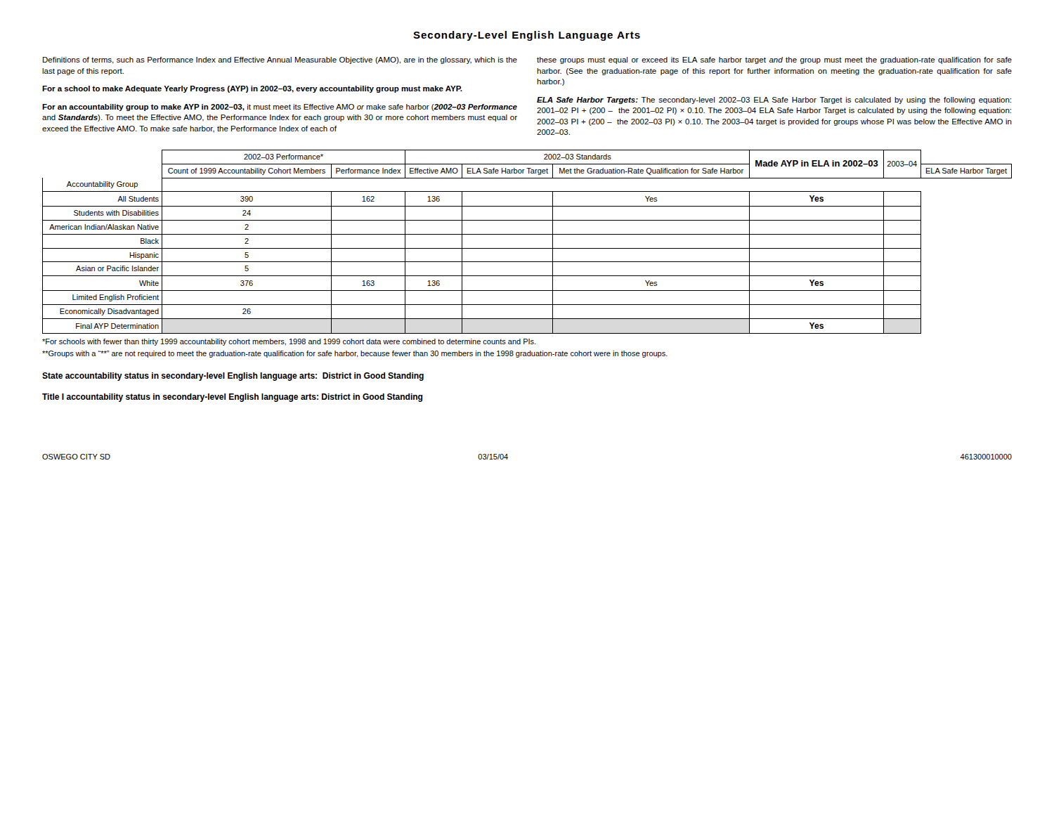Secondary-Level English Language Arts
Definitions of terms, such as Performance Index and Effective Annual Measurable Objective (AMO), are in the glossary, which is the last page of this report.
For a school to make Adequate Yearly Progress (AYP) in 2002–03, every accountability group must make AYP.
For an accountability group to make AYP in 2002–03, it must meet its Effective AMO or make safe harbor (2002–03 Performance and Standards). To meet the Effective AMO, the Performance Index for each group with 30 or more cohort members must equal or exceed the Effective AMO. To make safe harbor, the Performance Index of each of
these groups must equal or exceed its ELA safe harbor target and the group must meet the graduation-rate qualification for safe harbor. (See the graduation-rate page of this report for further information on meeting the graduation-rate qualification for safe harbor.)
ELA Safe Harbor Targets: The secondary-level 2002–03 ELA Safe Harbor Target is calculated by using the following equation: 2001–02 PI + (200 – the 2001–02 PI) × 0.10. The 2003–04 ELA Safe Harbor Target is calculated by using the following equation: 2002–03 PI + (200 – the 2002–03 PI) × 0.10. The 2003–04 target is provided for groups whose PI was below the Effective AMO in 2002–03.
| | 2002–03 Performance* | 2002–03 Standards | Made AYP in ELA in 2002–03 | 2003–04 |
| --- | --- | --- | --- | --- |
| Count of 1999 Accountability Cohort Members | Performance Index | Effective AMO | ELA Safe Harbor Target | Met the Graduation-Rate Qualification for Safe Harbor | ELA Safe Harbor Target |
| Accountability Group | |
| All Students | 390 | 162 | 136 | | Yes | Yes | |
| Students with Disabilities | 24 | | | | | | |
| American Indian/Alaskan Native | 2 | | | | | | |
| Black | 2 | | | | | | |
| Hispanic | 5 | | | | | | |
| Asian or Pacific Islander | 5 | | | | | | |
| White | 376 | 163 | 136 | | Yes | Yes | |
| Limited English Proficient | | | | | | | |
| Economically Disadvantaged | 26 | | | | | | |
| Final AYP Determination | | | | | | Yes | |
*For schools with fewer than thirty 1999 accountability cohort members, 1998 and 1999 cohort data were combined to determine counts and PIs.
**Groups with a “**” are not required to meet the graduation-rate qualification for safe harbor, because fewer than 30 members in the 1998 graduation-rate cohort were in those groups.
State accountability status in secondary-level English language arts: District in Good Standing
Title I accountability status in secondary-level English language arts: District in Good Standing
OSWEGO CITY SD 03/15/04 461300010000